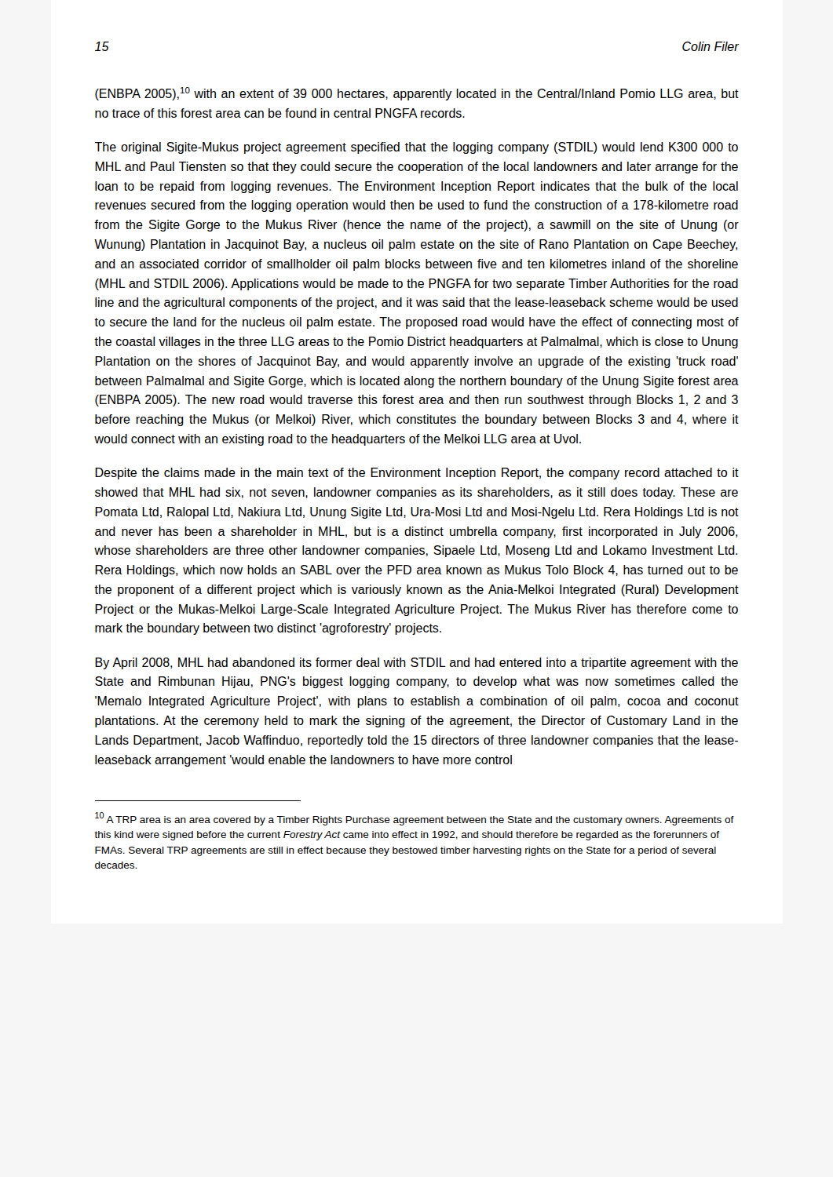15 Colin Filer
(ENBPA 2005),10 with an extent of 39 000 hectares, apparently located in the Central/Inland Pomio LLG area, but no trace of this forest area can be found in central PNGFA records.
The original Sigite-Mukus project agreement specified that the logging company (STDIL) would lend K300 000 to MHL and Paul Tiensten so that they could secure the cooperation of the local landowners and later arrange for the loan to be repaid from logging revenues. The Environment Inception Report indicates that the bulk of the local revenues secured from the logging operation would then be used to fund the construction of a 178-kilometre road from the Sigite Gorge to the Mukus River (hence the name of the project), a sawmill on the site of Unung (or Wunung) Plantation in Jacquinot Bay, a nucleus oil palm estate on the site of Rano Plantation on Cape Beechey, and an associated corridor of smallholder oil palm blocks between five and ten kilometres inland of the shoreline (MHL and STDIL 2006). Applications would be made to the PNGFA for two separate Timber Authorities for the road line and the agricultural components of the project, and it was said that the lease-leaseback scheme would be used to secure the land for the nucleus oil palm estate. The proposed road would have the effect of connecting most of the coastal villages in the three LLG areas to the Pomio District headquarters at Palmalmal, which is close to Unung Plantation on the shores of Jacquinot Bay, and would apparently involve an upgrade of the existing 'truck road' between Palmalmal and Sigite Gorge, which is located along the northern boundary of the Unung Sigite forest area (ENBPA 2005). The new road would traverse this forest area and then run southwest through Blocks 1, 2 and 3 before reaching the Mukus (or Melkoi) River, which constitutes the boundary between Blocks 3 and 4, where it would connect with an existing road to the headquarters of the Melkoi LLG area at Uvol.
Despite the claims made in the main text of the Environment Inception Report, the company record attached to it showed that MHL had six, not seven, landowner companies as its shareholders, as it still does today. These are Pomata Ltd, Ralopal Ltd, Nakiura Ltd, Unung Sigite Ltd, Ura-Mosi Ltd and Mosi-Ngelu Ltd. Rera Holdings Ltd is not and never has been a shareholder in MHL, but is a distinct umbrella company, first incorporated in July 2006, whose shareholders are three other landowner companies, Sipaele Ltd, Moseng Ltd and Lokamo Investment Ltd. Rera Holdings, which now holds an SABL over the PFD area known as Mukus Tolo Block 4, has turned out to be the proponent of a different project which is variously known as the Ania-Melkoi Integrated (Rural) Development Project or the Mukas-Melkoi Large-Scale Integrated Agriculture Project. The Mukus River has therefore come to mark the boundary between two distinct 'agroforestry' projects.
By April 2008, MHL had abandoned its former deal with STDIL and had entered into a tripartite agreement with the State and Rimbunan Hijau, PNG's biggest logging company, to develop what was now sometimes called the 'Memalo Integrated Agriculture Project', with plans to establish a combination of oil palm, cocoa and coconut plantations. At the ceremony held to mark the signing of the agreement, the Director of Customary Land in the Lands Department, Jacob Waffinduo, reportedly told the 15 directors of three landowner companies that the lease-leaseback arrangement 'would enable the landowners to have more control
10 A TRP area is an area covered by a Timber Rights Purchase agreement between the State and the customary owners. Agreements of this kind were signed before the current Forestry Act came into effect in 1992, and should therefore be regarded as the forerunners of FMAs. Several TRP agreements are still in effect because they bestowed timber harvesting rights on the State for a period of several decades.